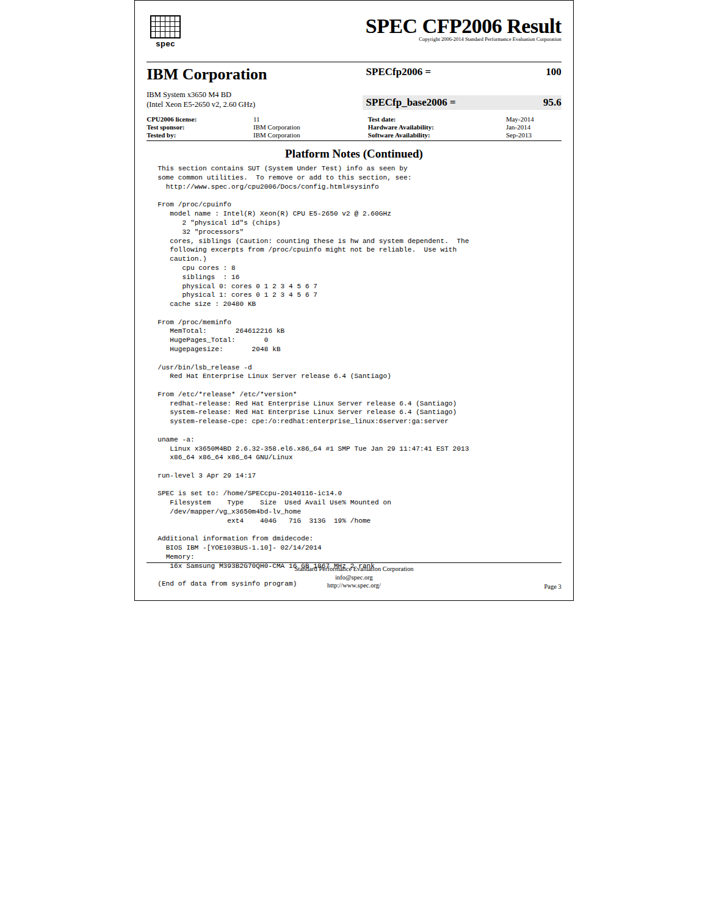spec
SPEC CFP2006 Result
Copyright 2006-2014 Standard Performance Evaluation Corporation
IBM Corporation
IBM System x3650 M4 BD
(Intel Xeon E5-2650 v2, 2.60 GHz)
SPECfp2006 =
100
SPECfp_base2006 =
95.6
| CPU2006 license: | 11 | Test date: | May-2014 |
| Test sponsor: | IBM Corporation | Hardware Availability: | Jan-2014 |
| Tested by: | IBM Corporation | Software Availability: | Sep-2013 |
Platform Notes (Continued)
This section contains SUT (System Under Test) info as seen by
some common utilities.  To remove or add to this section, see:
  http://www.spec.org/cpu2006/Docs/config.html#sysinfo

From /proc/cpuinfo
   model name : Intel(R) Xeon(R) CPU E5-2650 v2 @ 2.60GHz
      2 "physical id"s (chips)
      32 "processors"
   cores, siblings (Caution: counting these is hw and system dependent.  The
   following excerpts from /proc/cpuinfo might not be reliable.  Use with
   caution.)
      cpu cores : 8
      siblings  : 16
      physical 0: cores 0 1 2 3 4 5 6 7
      physical 1: cores 0 1 2 3 4 5 6 7
   cache size : 20480 KB

From /proc/meminfo
   MemTotal:       264612216 kB
   HugePages_Total:       0
   Hugepagesize:       2048 kB

/usr/bin/lsb_release -d
   Red Hat Enterprise Linux Server release 6.4 (Santiago)

From /etc/*release* /etc/*version*
   redhat-release: Red Hat Enterprise Linux Server release 6.4 (Santiago)
   system-release: Red Hat Enterprise Linux Server release 6.4 (Santiago)
   system-release-cpe: cpe:/o:redhat:enterprise_linux:6server:ga:server

uname -a:
   Linux x3650M4BD 2.6.32-358.el6.x86_64 #1 SMP Tue Jan 29 11:47:41 EST 2013
   x86_64 x86_64 x86_64 GNU/Linux

run-level 3 Apr 29 14:17

SPEC is set to: /home/SPECcpu-20140116-ic14.0
   Filesystem    Type    Size  Used Avail Use% Mounted on
   /dev/mapper/vg_x3650m4bd-lv_home
                 ext4    404G   71G  313G  19% /home

Additional information from dmidecode:
  BIOS IBM -[YOE103BUS-1.10]- 02/14/2014
  Memory:
   16x Samsung M393B2G70QH0-CMA 16 GB 1867 MHz 2 rank

(End of data from sysinfo program)
Standard Performance Evaluation Corporation
info@spec.org
http://www.spec.org/
Page 3